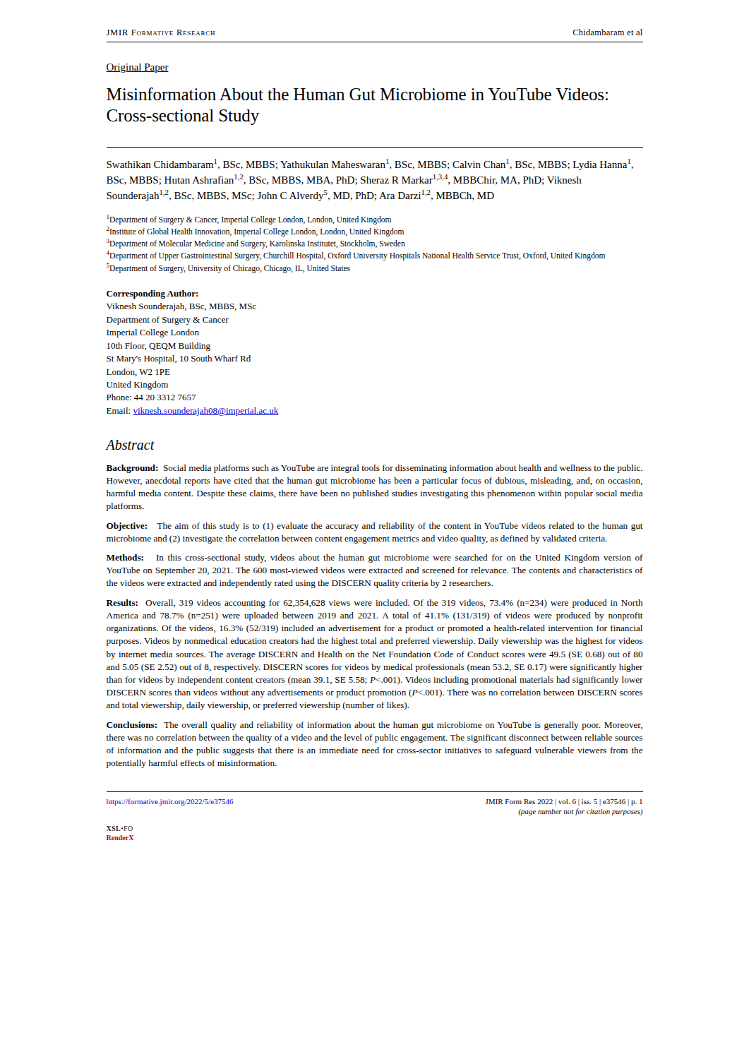JMIR Formative Research Chidambaram et al
Original Paper
Misinformation About the Human Gut Microbiome in YouTube Videos: Cross-sectional Study
Swathikan Chidambaram1, BSc, MBBS; Yathukulan Maheswaran1, BSc, MBBS; Calvin Chan1, BSc, MBBS; Lydia Hanna1, BSc, MBBS; Hutan Ashrafian1,2, BSc, MBBS, MBA, PhD; Sheraz R Markar1,3,4, MBBChir, MA, PhD; Viknesh Sounderajah1,2, BSc, MBBS, MSc; John C Alverdy5, MD, PhD; Ara Darzi1,2, MBBCh, MD
1Department of Surgery & Cancer, Imperial College London, London, United Kingdom
2Institute of Global Health Innovation, Imperial College London, London, United Kingdom
3Department of Molecular Medicine and Surgery, Karolinska Institutet, Stockholm, Sweden
4Department of Upper Gastrointestinal Surgery, Churchill Hospital, Oxford University Hospitals National Health Service Trust, Oxford, United Kingdom
5Department of Surgery, University of Chicago, Chicago, IL, United States
Corresponding Author:
Viknesh Sounderajah, BSc, MBBS, MSc
Department of Surgery & Cancer
Imperial College London
10th Floor, QEQM Building
St Mary's Hospital, 10 South Wharf Rd
London, W2 1PE
United Kingdom
Phone: 44 20 3312 7657
Email: viknesh.sounderajah08@imperial.ac.uk
Abstract
Background: Social media platforms such as YouTube are integral tools for disseminating information about health and wellness to the public. However, anecdotal reports have cited that the human gut microbiome has been a particular focus of dubious, misleading, and, on occasion, harmful media content. Despite these claims, there have been no published studies investigating this phenomenon within popular social media platforms.
Objective: The aim of this study is to (1) evaluate the accuracy and reliability of the content in YouTube videos related to the human gut microbiome and (2) investigate the correlation between content engagement metrics and video quality, as defined by validated criteria.
Methods: In this cross-sectional study, videos about the human gut microbiome were searched for on the United Kingdom version of YouTube on September 20, 2021. The 600 most-viewed videos were extracted and screened for relevance. The contents and characteristics of the videos were extracted and independently rated using the DISCERN quality criteria by 2 researchers.
Results: Overall, 319 videos accounting for 62,354,628 views were included. Of the 319 videos, 73.4% (n=234) were produced in North America and 78.7% (n=251) were uploaded between 2019 and 2021. A total of 41.1% (131/319) of videos were produced by nonprofit organizations. Of the videos, 16.3% (52/319) included an advertisement for a product or promoted a health-related intervention for financial purposes. Videos by nonmedical education creators had the highest total and preferred viewership. Daily viewership was the highest for videos by internet media sources. The average DISCERN and Health on the Net Foundation Code of Conduct scores were 49.5 (SE 0.68) out of 80 and 5.05 (SE 2.52) out of 8, respectively. DISCERN scores for videos by medical professionals (mean 53.2, SE 0.17) were significantly higher than for videos by independent content creators (mean 39.1, SE 5.58; P<.001). Videos including promotional materials had significantly lower DISCERN scores than videos without any advertisements or product promotion (P<.001). There was no correlation between DISCERN scores and total viewership, daily viewership, or preferred viewership (number of likes).
Conclusions: The overall quality and reliability of information about the human gut microbiome on YouTube is generally poor. Moreover, there was no correlation between the quality of a video and the level of public engagement. The significant disconnect between reliable sources of information and the public suggests that there is an immediate need for cross-sector initiatives to safeguard vulnerable viewers from the potentially harmful effects of misinformation.
https://formative.jmir.org/2022/5/e37546
JMIR Form Res 2022 | vol. 6 | iss. 5 | e37546 | p. 1
(page number not for citation purposes)
XSL•FO
RenderX